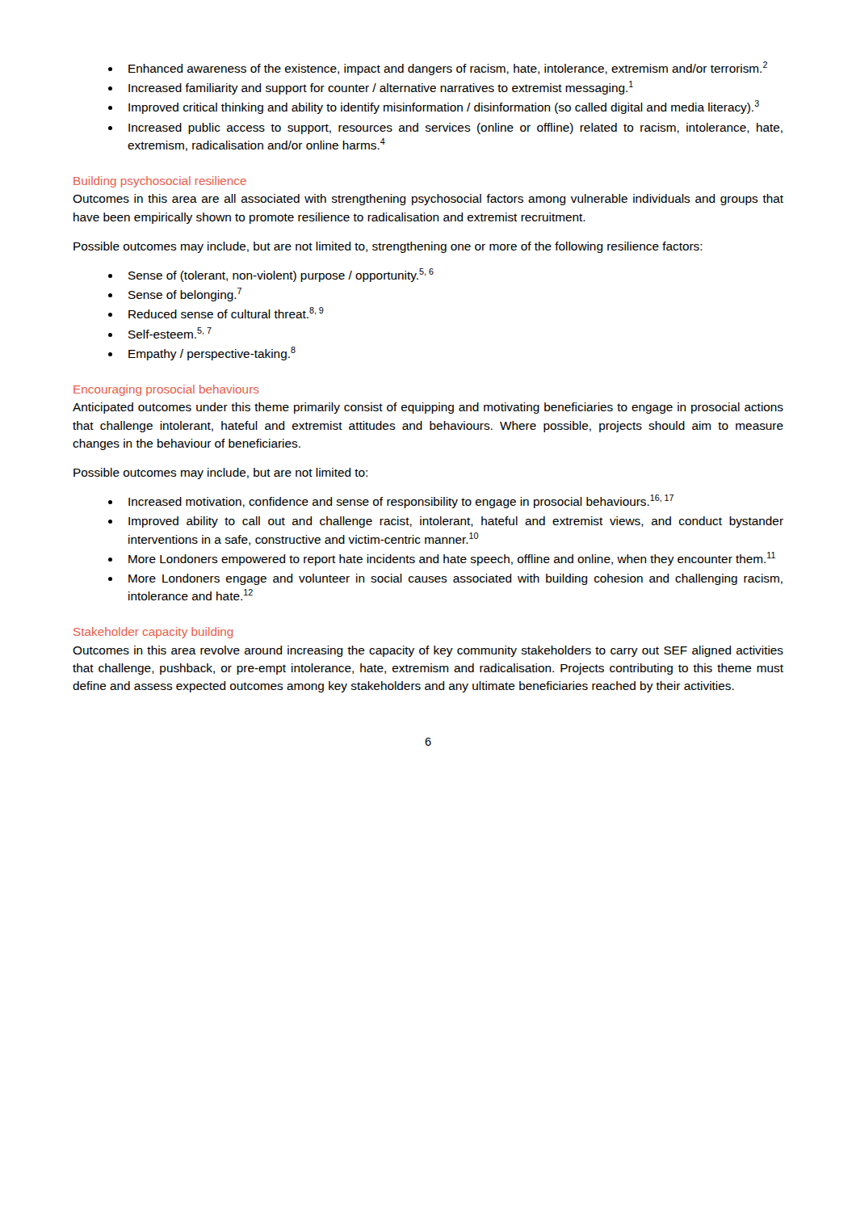Enhanced awareness of the existence, impact and dangers of racism, hate, intolerance, extremism and/or terrorism.2
Increased familiarity and support for counter / alternative narratives to extremist messaging.1
Improved critical thinking and ability to identify misinformation / disinformation (so called digital and media literacy).3
Increased public access to support, resources and services (online or offline) related to racism, intolerance, hate, extremism, radicalisation and/or online harms.4
Building psychosocial resilience
Outcomes in this area are all associated with strengthening psychosocial factors among vulnerable individuals and groups that have been empirically shown to promote resilience to radicalisation and extremist recruitment.
Possible outcomes may include, but are not limited to, strengthening one or more of the following resilience factors:
Sense of (tolerant, non-violent) purpose / opportunity.5, 6
Sense of belonging.7
Reduced sense of cultural threat.8, 9
Self-esteem.5, 7
Empathy / perspective-taking.8
Encouraging prosocial behaviours
Anticipated outcomes under this theme primarily consist of equipping and motivating beneficiaries to engage in prosocial actions that challenge intolerant, hateful and extremist attitudes and behaviours. Where possible, projects should aim to measure changes in the behaviour of beneficiaries.
Possible outcomes may include, but are not limited to:
Increased motivation, confidence and sense of responsibility to engage in prosocial behaviours.16, 17
Improved ability to call out and challenge racist, intolerant, hateful and extremist views, and conduct bystander interventions in a safe, constructive and victim-centric manner.10
More Londoners empowered to report hate incidents and hate speech, offline and online, when they encounter them.11
More Londoners engage and volunteer in social causes associated with building cohesion and challenging racism, intolerance and hate.12
Stakeholder capacity building
Outcomes in this area revolve around increasing the capacity of key community stakeholders to carry out SEF aligned activities that challenge, pushback, or pre-empt intolerance, hate, extremism and radicalisation. Projects contributing to this theme must define and assess expected outcomes among key stakeholders and any ultimate beneficiaries reached by their activities.
6